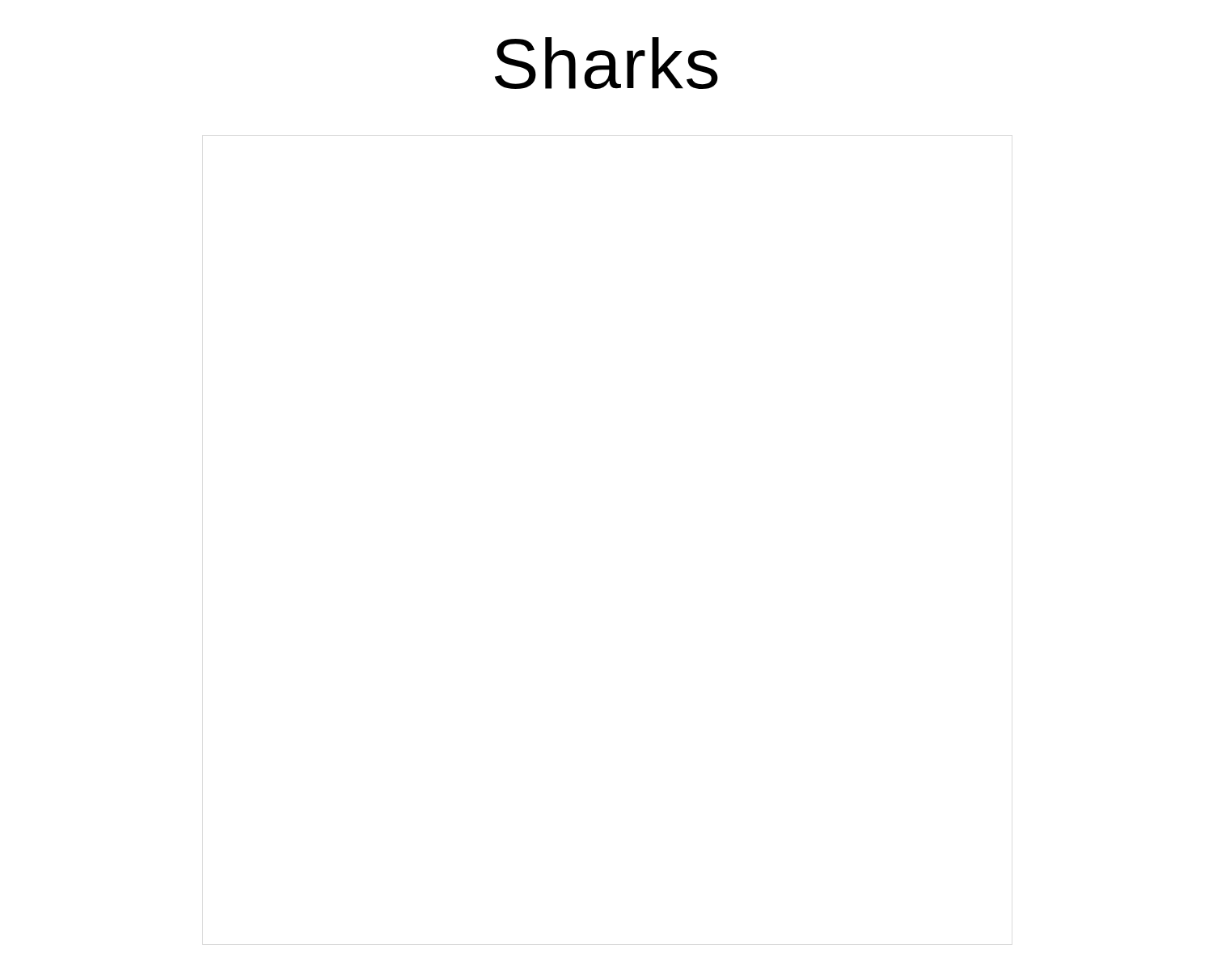Sharks